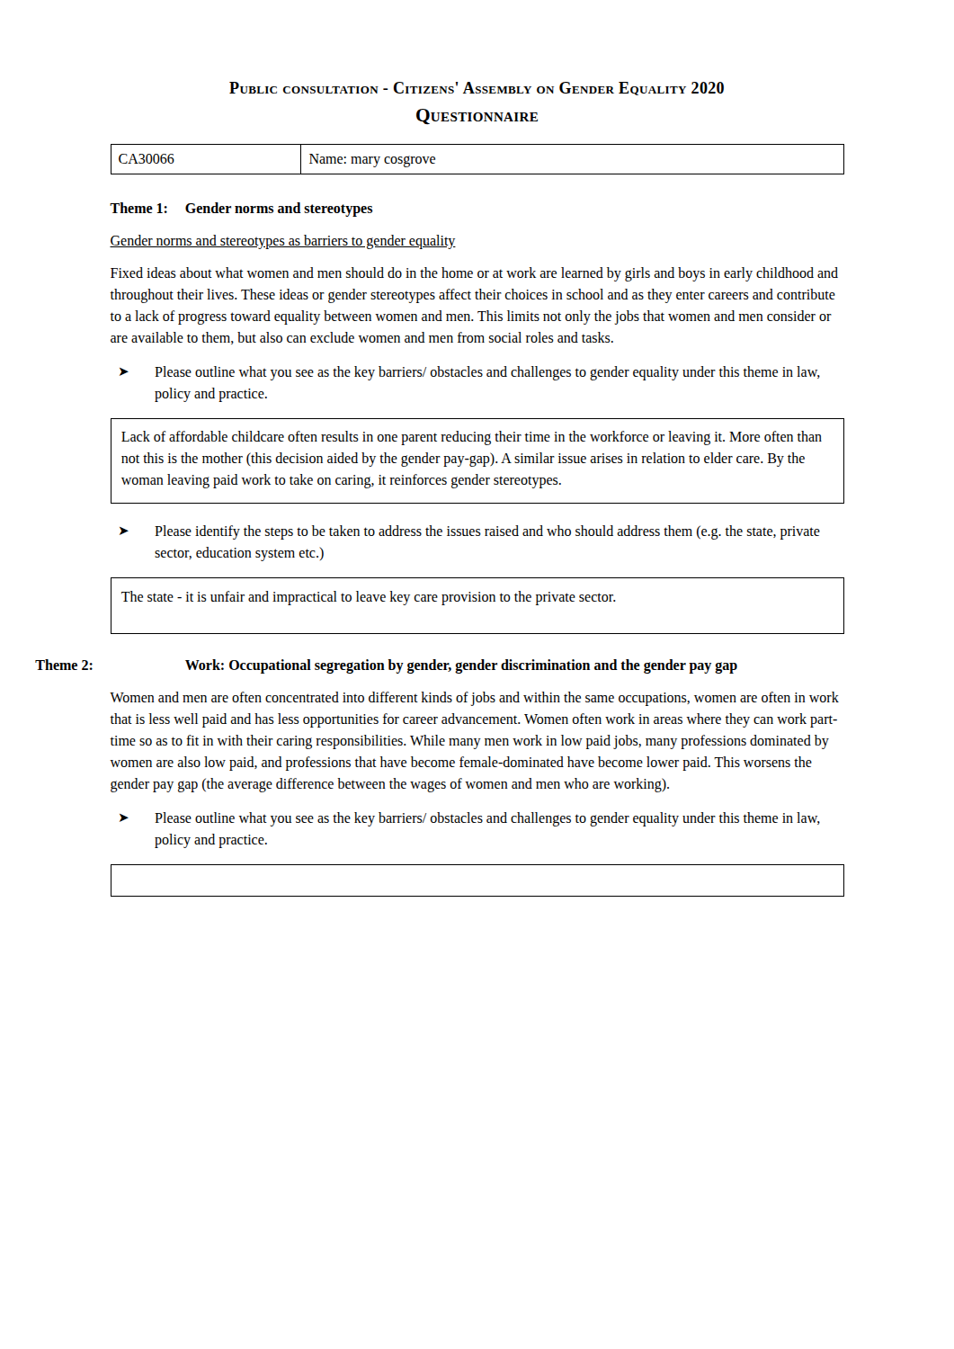Public consultation - Citizens' Assembly on Gender Equality 2020 Questionnaire
| CA30066 | Name: mary cosgrove |
Theme 1: Gender norms and stereotypes
Gender norms and stereotypes as barriers to gender equality
Fixed ideas about what women and men should do in the home or at work are learned by girls and boys in early childhood and throughout their lives. These ideas or gender stereotypes affect their choices in school and as they enter careers and contribute to a lack of progress toward equality between women and men. This limits not only the jobs that women and men consider or are available to them, but also can exclude women and men from social roles and tasks.
Please outline what you see as the key barriers/ obstacles and challenges to gender equality under this theme in law, policy and practice.
Lack of affordable childcare often results in one parent reducing their time in the workforce or leaving it. More often than not this is the mother (this decision aided by the gender pay-gap). A similar issue arises in relation to elder care. By the woman leaving paid work to take on caring, it reinforces gender stereotypes.
Please identify the steps to be taken to address the issues raised and who should address them (e.g. the state, private sector, education system etc.)
The state - it is unfair and impractical to leave key care provision to the private sector.
Theme 2: Work: Occupational segregation by gender, gender discrimination and the gender pay gap
Women and men are often concentrated into different kinds of jobs and within the same occupations, women are often in work that is less well paid and has less opportunities for career advancement. Women often work in areas where they can work part-time so as to fit in with their caring responsibilities. While many men work in low paid jobs, many professions dominated by women are also low paid, and professions that have become female-dominated have become lower paid. This worsens the gender pay gap (the average difference between the wages of women and men who are working).
Please outline what you see as the key barriers/ obstacles and challenges to gender equality under this theme in law, policy and practice.